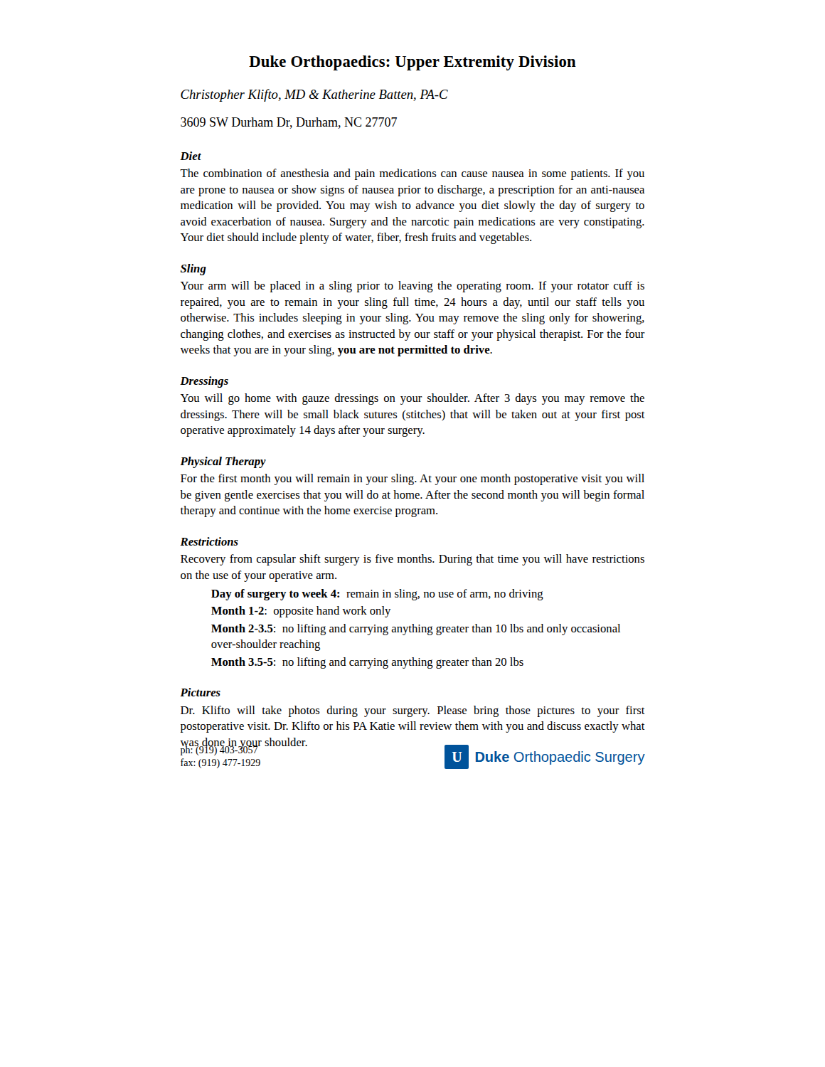Duke Orthopaedics: Upper Extremity Division
Christopher Klifto, MD & Katherine Batten, PA-C
3609 SW Durham Dr, Durham, NC 27707
Diet
The combination of anesthesia and pain medications can cause nausea in some patients. If you are prone to nausea or show signs of nausea prior to discharge, a prescription for an anti-nausea medication will be provided. You may wish to advance you diet slowly the day of surgery to avoid exacerbation of nausea. Surgery and the narcotic pain medications are very constipating. Your diet should include plenty of water, fiber, fresh fruits and vegetables.
Sling
Your arm will be placed in a sling prior to leaving the operating room. If your rotator cuff is repaired, you are to remain in your sling full time, 24 hours a day, until our staff tells you otherwise. This includes sleeping in your sling. You may remove the sling only for showering, changing clothes, and exercises as instructed by our staff or your physical therapist. For the four weeks that you are in your sling, you are not permitted to drive.
Dressings
You will go home with gauze dressings on your shoulder. After 3 days you may remove the dressings. There will be small black sutures (stitches) that will be taken out at your first post operative approximately 14 days after your surgery.
Physical Therapy
For the first month you will remain in your sling. At your one month postoperative visit you will be given gentle exercises that you will do at home. After the second month you will begin formal therapy and continue with the home exercise program.
Restrictions
Recovery from capsular shift surgery is five months. During that time you will have restrictions on the use of your operative arm.
Day of surgery to week 4: remain in sling, no use of arm, no driving
Month 1-2: opposite hand work only
Month 2-3.5: no lifting and carrying anything greater than 10 lbs and only occasional
over-shoulder reaching
Month 3.5-5: no lifting and carrying anything greater than 20 lbs
Pictures
Dr. Klifto will take photos during your surgery. Please bring those pictures to your first postoperative visit. Dr. Klifto or his PA Katie will review them with you and discuss exactly what was done in your shoulder.
ph: (919) 403-3057
fax: (919) 477-1929
U
Duke Orthopaedic Surgery